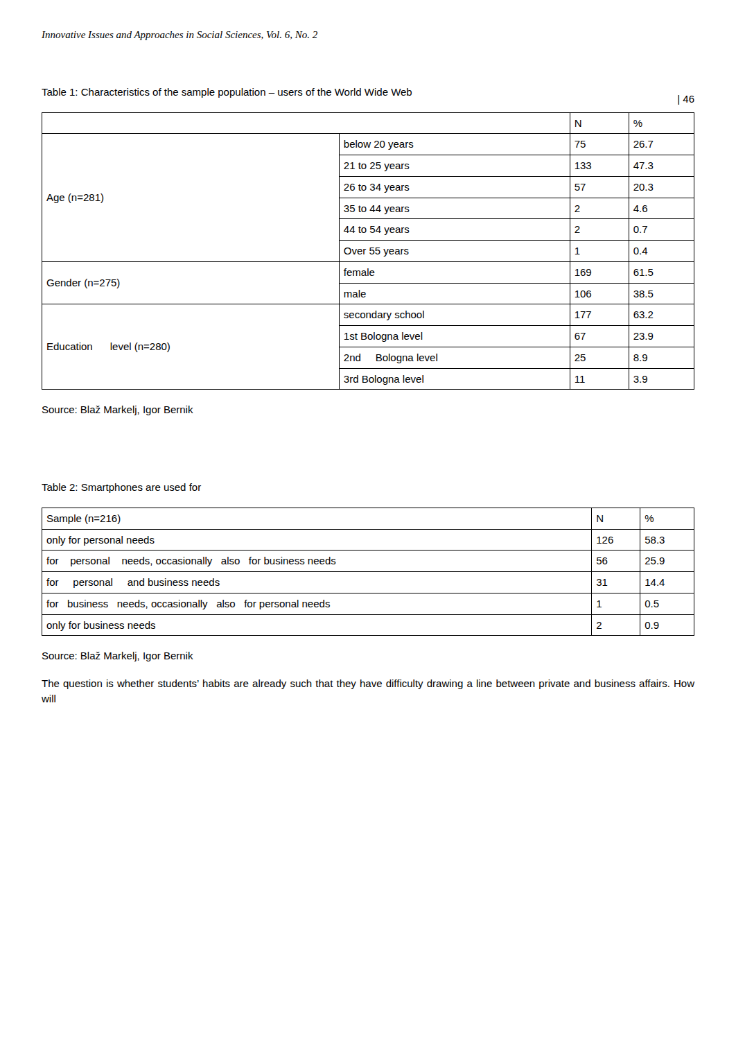Innovative Issues and Approaches in Social Sciences, Vol. 6, No. 2
Table 1: Characteristics of the sample population – users of the World Wide Web
| 46
| | | N | % |
| Age (n=281) | below 20 years | 75 | 26.7 |
| 21 to 25 years | 133 | 47.3 |
| 26 to 34 years | 57 | 20.3 |
| 35 to 44 years | 2 | 4.6 |
| 44 to 54 years | 2 | 0.7 |
| Over 55 years | 1 | 0.4 |
| Gender (n=275) | female | 169 | 61.5 |
| male | 106 | 38.5 |
| Education level (n=280) | secondary school | 177 | 63.2 |
| 1st Bologna level | 67 | 23.9 |
| 2nd Bologna level | 25 | 8.9 |
| 3rd Bologna level | 11 | 3.9 |
Source: Blaž Markelj, Igor Bernik
Table 2: Smartphones are used for
| Sample (n=216) | N | % |
| only for personal needs | 126 | 58.3 |
| for personal needs, occasionally also for business needs | 56 | 25.9 |
| for personal and business needs | 31 | 14.4 |
| for business needs, occasionally also for personal needs | 1 | 0.5 |
| only for business needs | 2 | 0.9 |
Source: Blaž Markelj, Igor Bernik
The question is whether students’ habits are already such that they have difficulty drawing a line between private and business affairs. How will